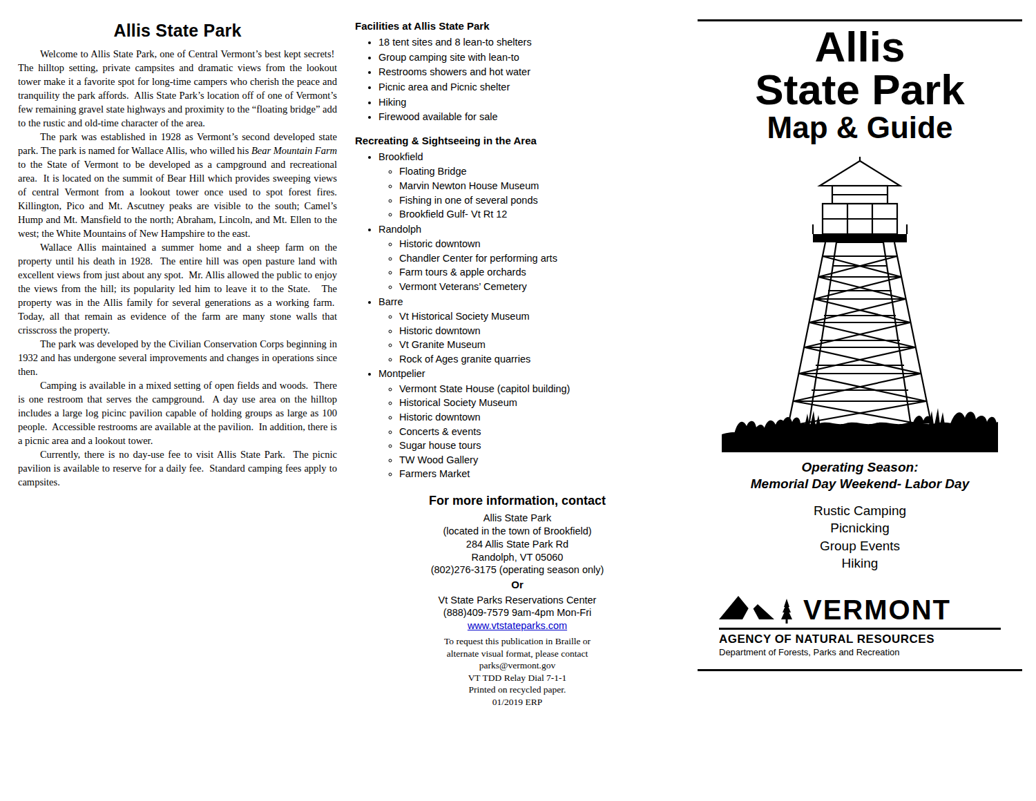Allis State Park
Welcome to Allis State Park, one of Central Vermont’s best kept secrets! The hilltop setting, private campsites and dramatic views from the lookout tower make it a favorite spot for long-time campers who cherish the peace and tranquility the park affords. Allis State Park’s location off of one of Vermont’s few remaining gravel state highways and proximity to the “floating bridge” add to the rustic and old-time character of the area.
The park was established in 1928 as Vermont’s second developed state park. The park is named for Wallace Allis, who willed his Bear Mountain Farm to the State of Vermont to be developed as a campground and recreational area. It is located on the summit of Bear Hill which provides sweeping views of central Vermont from a lookout tower once used to spot forest fires. Killington, Pico and Mt. Ascutney peaks are visible to the south; Camel’s Hump and Mt. Mansfield to the north; Abraham, Lincoln, and Mt. Ellen to the west; the White Mountains of New Hampshire to the east.
Wallace Allis maintained a summer home and a sheep farm on the property until his death in 1928. The entire hill was open pasture land with excellent views from just about any spot. Mr. Allis allowed the public to enjoy the views from the hill; its popularity led him to leave it to the State. The property was in the Allis family for several generations as a working farm. Today, all that remain as evidence of the farm are many stone walls that crisscross the property.
The park was developed by the Civilian Conservation Corps beginning in 1932 and has undergone several improvements and changes in operations since then.
Camping is available in a mixed setting of open fields and woods. There is one restroom that serves the campground. A day use area on the hilltop includes a large log picinc pavilion capable of holding groups as large as 100 people. Accessible restrooms are available at the pavilion. In addition, there is a picnic area and a lookout tower.
Currently, there is no day-use fee to visit Allis State Park. The picnic pavilion is available to reserve for a daily fee. Standard camping fees apply to campsites.
Facilities at Allis State Park
18 tent sites and 8 lean-to shelters
Group camping site with lean-to
Restrooms showers and hot water
Picnic area and Picnic shelter
Hiking
Firewood available for sale
Recreating & Sightseeing in the Area
Brookfield
Floating Bridge
Marvin Newton House Museum
Fishing in one of several ponds
Brookfield Gulf- Vt Rt 12
Randolph
Historic downtown
Chandler Center for performing arts
Farm tours & apple orchards
Vermont Veterans’ Cemetery
Barre
Vt Historical Society Museum
Historic downtown
Vt Granite Museum
Rock of Ages granite quarries
Montpelier
Vermont State House (capitol building)
Historical Society Museum
Historic downtown
Concerts & events
Sugar house tours
TW Wood Gallery
Farmers Market
For more information, contact
Allis State Park
(located in the town of Brookfield)
284 Allis State Park Rd
Randolph, VT 05060
(802)276-3175 (operating season only)
Or
Vt State Parks Reservations Center
(888)409-7579 9am-4pm Mon-Fri
www.vtstateparks.com
To request this publication in Braille or
alternate visual format, please contact
parks@vermont.gov
VT TDD Relay Dial 7-1-1
Printed on recycled paper.
01/2019 ERP
Allis State Park Map & Guide
Operating Season:
Memorial Day Weekend- Labor Day
Rustic Camping
Picnicking
Group Events
Hiking
VERMONT AGENCY OF NATURAL RESOURCES Department of Forests, Parks and Recreation